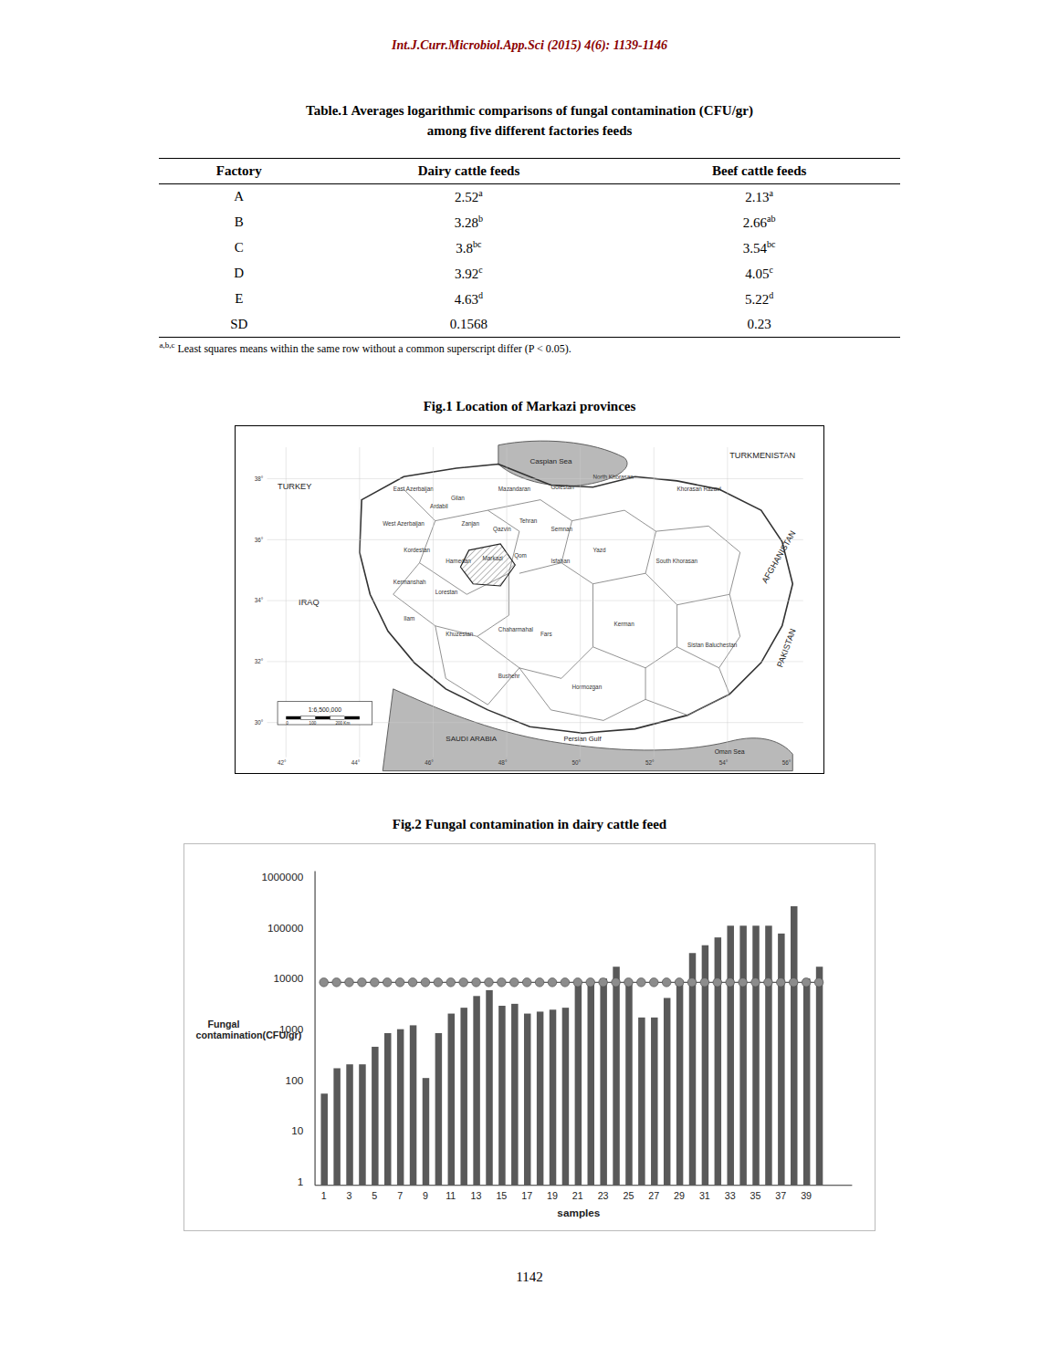Int.J.Curr.Microbiol.App.Sci (2015) 4(6): 1139-1146
Table.1 Averages logarithmic comparisons of fungal contamination (CFU/gr)
among five different factories feeds
| Factory | Dairy cattle feeds | Beef cattle feeds |
| --- | --- | --- |
| A | 2.52 a | 2.13 a |
| B | 3.28 b | 2.66 ab |
| C | 3.8 bc | 3.54 bc |
| D | 3.92 c | 4.05 c |
| E | 4.63 d | 5.22 d |
| SD | 0.1568 | 0.23 |
a,b,c Least squares means within the same row without a common superscript differ (P < 0.05).
Fig.1 Location of Markazi provinces
Caspian Sea Persian Gulf Oman Sea TURKEY TURKMENISTAN AFGHANISTAN PAKISTAN IRAQ SAUDI ARABIA East Azerbaijan West Azerbaijan Ardabil Gilan Mazandaran Golestan North Khorasan Khorasan Razavi Zanjan Qazvin Tehran Semnan Kordestan Hamedan Markazi Qom Isfahan Kermanshah Lorestan Yazd South Khorasan Ilam Khuzestan Chaharmahal Fars Kerman Sistan Baluchestan Bushehr Hormozgan 38° 36° 34° 32° 30° 42° 44° 46° 48° 50° 52° 54° 56° 1:6,500,000 0 100 200 Km
Fig.2 Fungal contamination in dairy cattle feed
1000000 100000 10000 1000 100 10 1 Fungal contamination(CFU/gr) 1 3 5 7 9 11 13 15 17 19 21 23 25 27 29 31 33 35 37 39 samples
1142